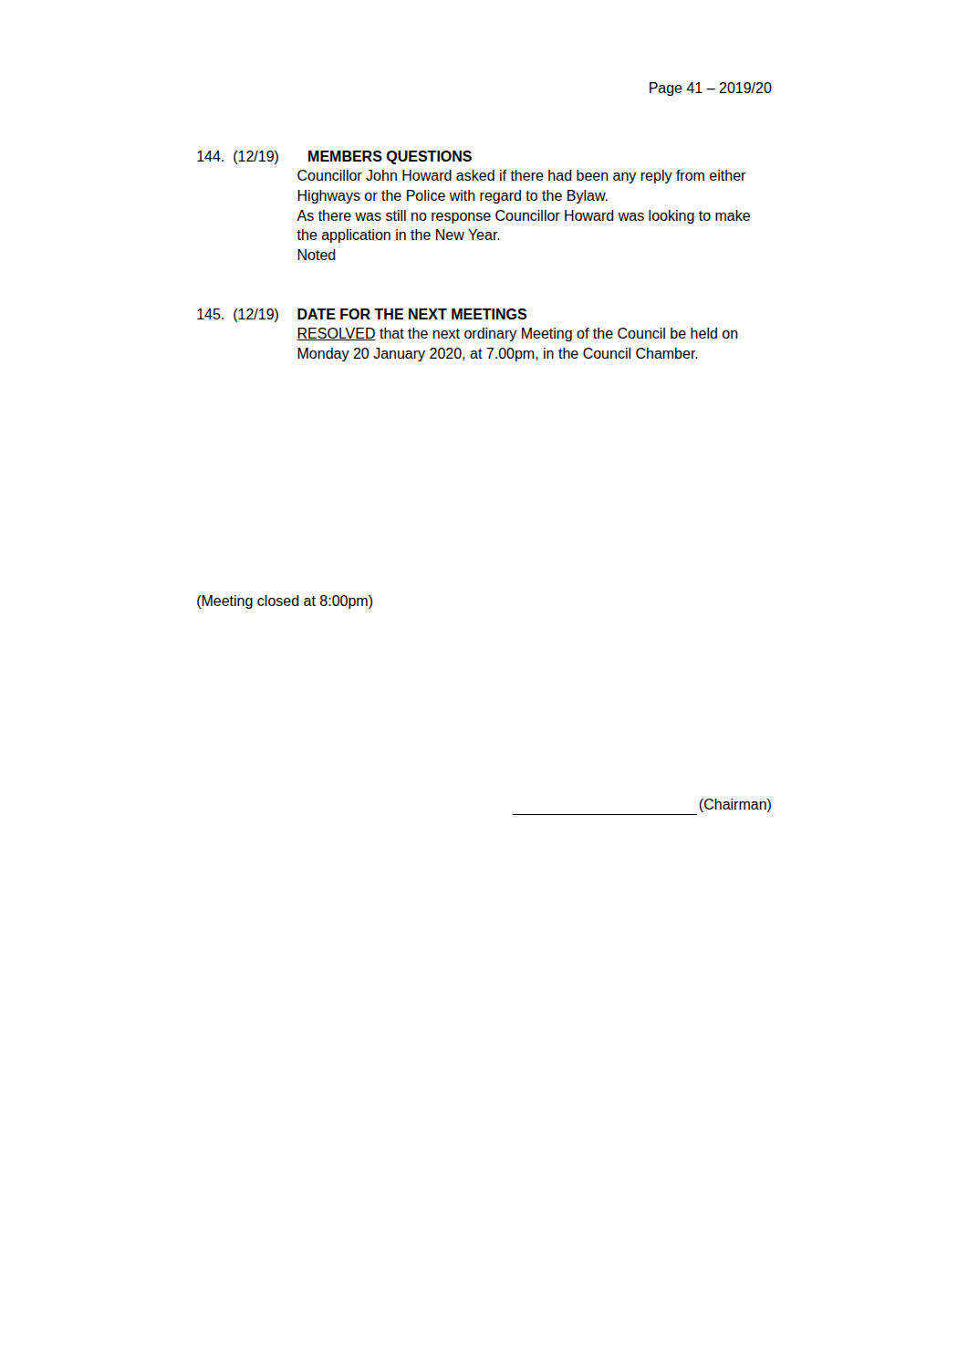Page 41 – 2019/20
144. (12/19)
MEMBERS QUESTIONS
Councillor John Howard asked if there had been any reply from either Highways or the Police with regard to the Bylaw.
As there was still no response Councillor Howard was looking to make the application in the New Year.
Noted
145. (12/19)
DATE FOR THE NEXT MEETINGS
RESOLVED that the next ordinary Meeting of the Council be held on Monday 20 January 2020, at 7.00pm, in the Council Chamber.
(Meeting closed at 8:00pm)
(Chairman)